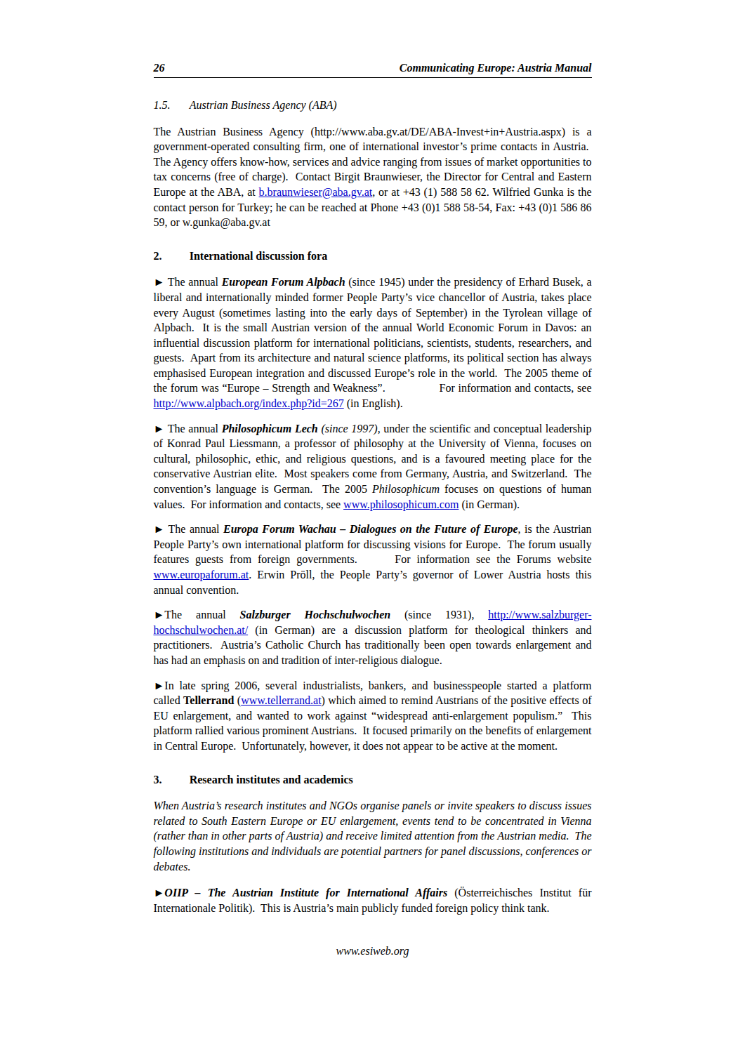26 Communicating Europe: Austria Manual
1.5. Austrian Business Agency (ABA)
The Austrian Business Agency (http://www.aba.gv.at/DE/ABA-Invest+in+Austria.aspx) is a government-operated consulting firm, one of international investor’s prime contacts in Austria. The Agency offers know-how, services and advice ranging from issues of market opportunities to tax concerns (free of charge). Contact Birgit Braunwieser, the Director for Central and Eastern Europe at the ABA, at b.braunwieser@aba.gv.at, or at +43 (1) 588 58 62. Wilfried Gunka is the contact person for Turkey; he can be reached at Phone +43 (0)1 588 58-54, Fax: +43 (0)1 586 86 59, or w.gunka@aba.gv.at
2. International discussion fora
► The annual European Forum Alpbach (since 1945) under the presidency of Erhard Busek, a liberal and internationally minded former People Party’s vice chancellor of Austria, takes place every August (sometimes lasting into the early days of September) in the Tyrolean village of Alpbach. It is the small Austrian version of the annual World Economic Forum in Davos: an influential discussion platform for international politicians, scientists, students, researchers, and guests. Apart from its architecture and natural science platforms, its political section has always emphasised European integration and discussed Europe’s role in the world. The 2005 theme of the forum was “Europe – Strength and Weakness”. For information and contacts, see http://www.alpbach.org/index.php?id=267 (in English).
► The annual Philosophicum Lech (since 1997), under the scientific and conceptual leadership of Konrad Paul Liessmann, a professor of philosophy at the University of Vienna, focuses on cultural, philosophic, ethic, and religious questions, and is a favoured meeting place for the conservative Austrian elite. Most speakers come from Germany, Austria, and Switzerland. The convention’s language is German. The 2005 Philosophicum focuses on questions of human values. For information and contacts, see www.philosophicum.com (in German).
► The annual Europa Forum Wachau – Dialogues on the Future of Europe, is the Austrian People Party’s own international platform for discussing visions for Europe. The forum usually features guests from foreign governments. For information see the Forums website www.europaforum.at. Erwin Pröll, the People Party’s governor of Lower Austria hosts this annual convention.
►The annual Salzburger Hochschulwochen (since 1931), http://www.salzburger-hochschulwochen.at/ (in German) are a discussion platform for theological thinkers and practitioners. Austria’s Catholic Church has traditionally been open towards enlargement and has had an emphasis on and tradition of inter-religious dialogue.
►In late spring 2006, several industrialists, bankers, and businesspeople started a platform called Tellerrand (www.tellerrand.at) which aimed to remind Austrians of the positive effects of EU enlargement, and wanted to work against “widespread anti-enlargement populism.” This platform rallied various prominent Austrians. It focused primarily on the benefits of enlargement in Central Europe. Unfortunately, however, it does not appear to be active at the moment.
3. Research institutes and academics
When Austria’s research institutes and NGOs organise panels or invite speakers to discuss issues related to South Eastern Europe or EU enlargement, events tend to be concentrated in Vienna (rather than in other parts of Austria) and receive limited attention from the Austrian media. The following institutions and individuals are potential partners for panel discussions, conferences or debates.
►OIIP – The Austrian Institute for International Affairs (Österreichisches Institut für Internationale Politik). This is Austria’s main publicly funded foreign policy think tank.
www.esiweb.org